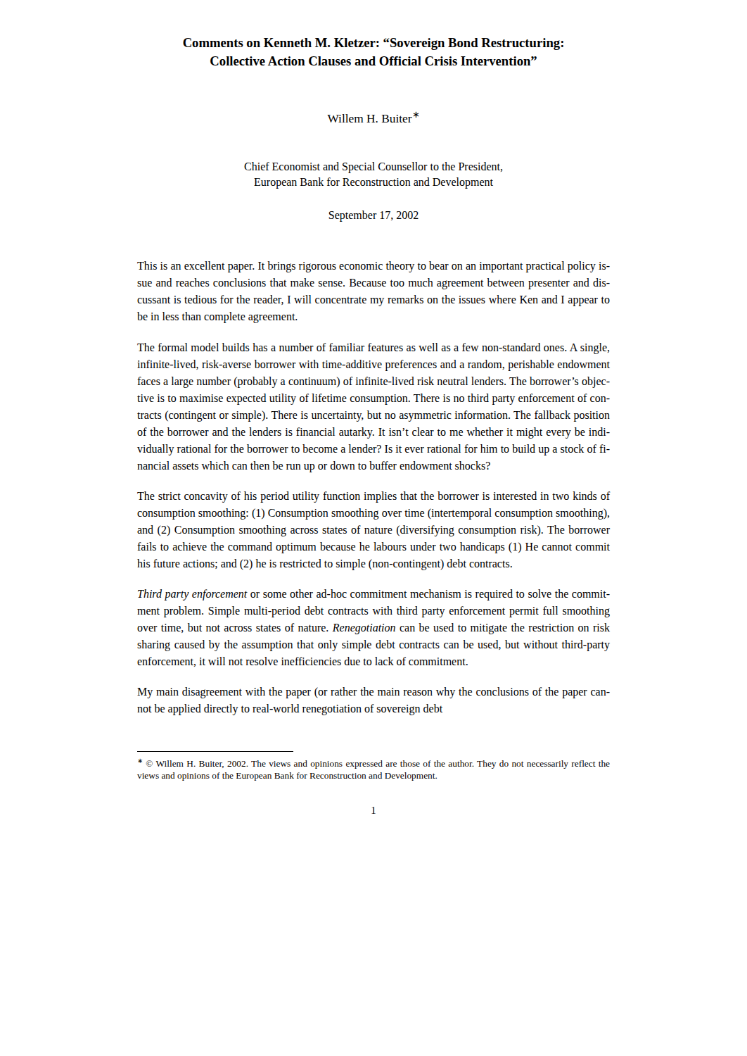Comments on Kenneth M. Kletzer: “Sovereign Bond Restructuring:
Collective Action Clauses and Official Crisis Intervention”
Willem H. Buiter∗
Chief Economist and Special Counsellor to the President,
European Bank for Reconstruction and Development
September 17, 2002
This is an excellent paper. It brings rigorous economic theory to bear on an important practical policy issue and reaches conclusions that make sense. Because too much agreement between presenter and discussant is tedious for the reader, I will concentrate my remarks on the issues where Ken and I appear to be in less than complete agreement.
The formal model builds has a number of familiar features as well as a few non-standard ones. A single, infinite-lived, risk-averse borrower with time-additive preferences and a random, perishable endowment faces a large number (probably a continuum) of infinite-lived risk neutral lenders. The borrower’s objective is to maximise expected utility of lifetime consumption. There is no third party enforcement of contracts (contingent or simple). There is uncertainty, but no asymmetric information. The fallback position of the borrower and the lenders is financial autarky. It isn’t clear to me whether it might every be individually rational for the borrower to become a lender? Is it ever rational for him to build up a stock of financial assets which can then be run up or down to buffer endowment shocks?
The strict concavity of his period utility function implies that the borrower is interested in two kinds of consumption smoothing: (1) Consumption smoothing over time (intertemporal consumption smoothing), and (2) Consumption smoothing across states of nature (diversifying consumption risk). The borrower fails to achieve the command optimum because he labours under two handicaps (1) He cannot commit his future actions; and (2) he is restricted to simple (non-contingent) debt contracts.
Third party enforcement or some other ad-hoc commitment mechanism is required to solve the commitment problem. Simple multi-period debt contracts with third party enforcement permit full smoothing over time, but not across states of nature. Renegotiation can be used to mitigate the restriction on risk sharing caused by the assumption that only simple debt contracts can be used, but without third-party enforcement, it will not resolve inefficiencies due to lack of commitment.
My main disagreement with the paper (or rather the main reason why the conclusions of the paper cannot be applied directly to real-world renegotiation of sovereign debt
∗ © Willem H. Buiter, 2002. The views and opinions expressed are those of the author. They do not necessarily reflect the views and opinions of the European Bank for Reconstruction and Development.
1